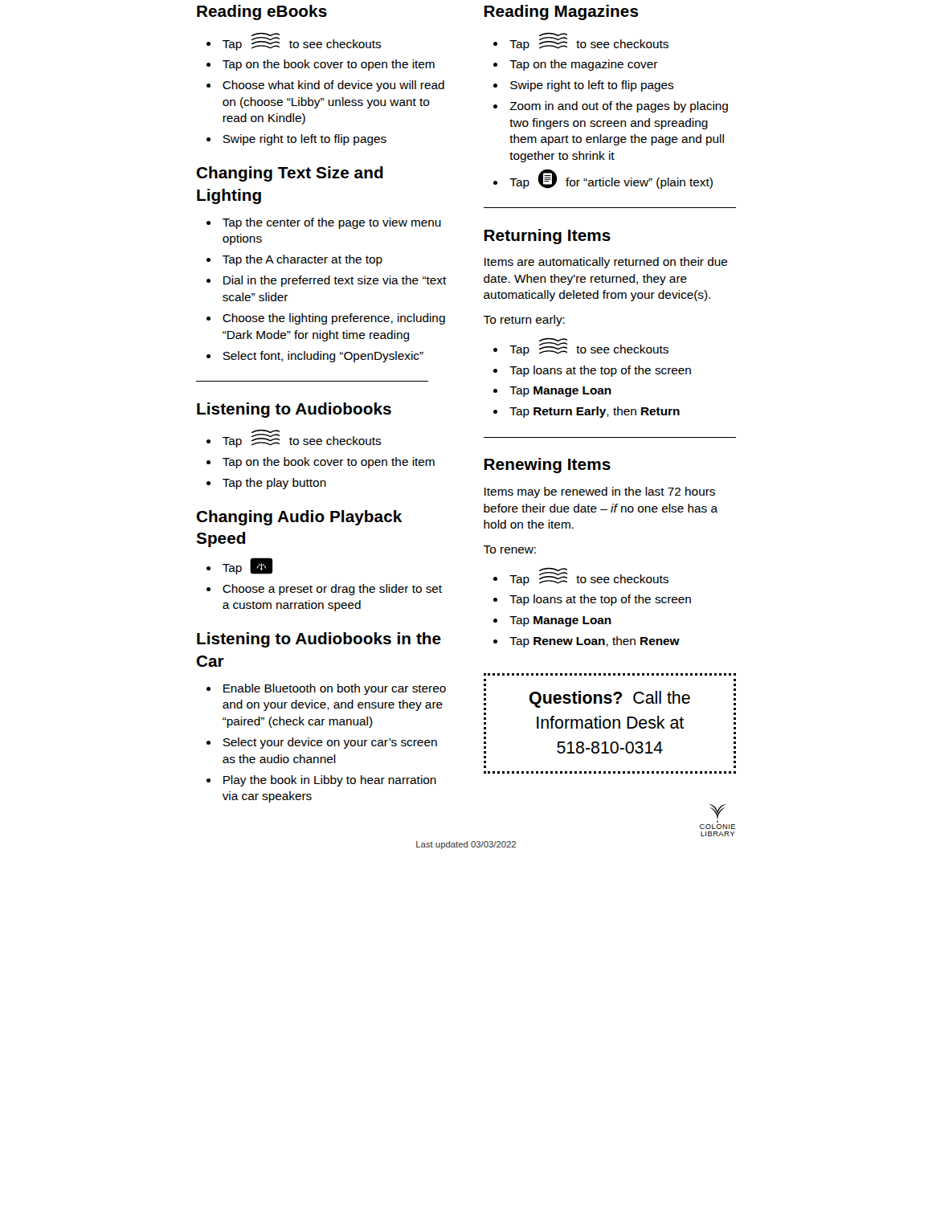Reading eBooks
Tap to see checkouts
Tap on the book cover to open the item
Choose what kind of device you will read on (choose “Libby” unless you want to read on Kindle)
Swipe right to left to flip pages
Changing Text Size and Lighting
Tap the center of the page to view menu options
Tap the A character at the top
Dial in the preferred text size via the “text scale” slider
Choose the lighting preference, including “Dark Mode” for night time reading
Select font, including “OpenDyslexic”
Listening to Audiobooks
Tap to see checkouts
Tap on the book cover to open the item
Tap the play button
Changing Audio Playback Speed
Tap
Choose a preset or drag the slider to set a custom narration speed
Listening to Audiobooks in the Car
Enable Bluetooth on both your car stereo and on your device, and ensure they are “paired” (check car manual)
Select your device on your car’s screen as the audio channel
Play the book in Libby to hear narration via car speakers
Reading Magazines
Tap to see checkouts
Tap on the magazine cover
Swipe right to left to flip pages
Zoom in and out of the pages by placing two fingers on screen and spreading them apart to enlarge the page and pull together to shrink it
Tap for “article view” (plain text)
Returning Items
Items are automatically returned on their due date. When they're returned, they are automatically deleted from your device(s).
To return early:
Tap to see checkouts
Tap loans at the top of the screen
Tap Manage Loan
Tap Return Early, then Return
Renewing Items
Items may be renewed in the last 72 hours before their due date – if no one else has a hold on the item.
To renew:
Tap to see checkouts
Tap loans at the top of the screen
Tap Manage Loan
Tap Renew Loan, then Renew
Questions? Call the Information Desk at
518-810-0314
Last updated 03/03/2022
COLONIE
LIBRARY